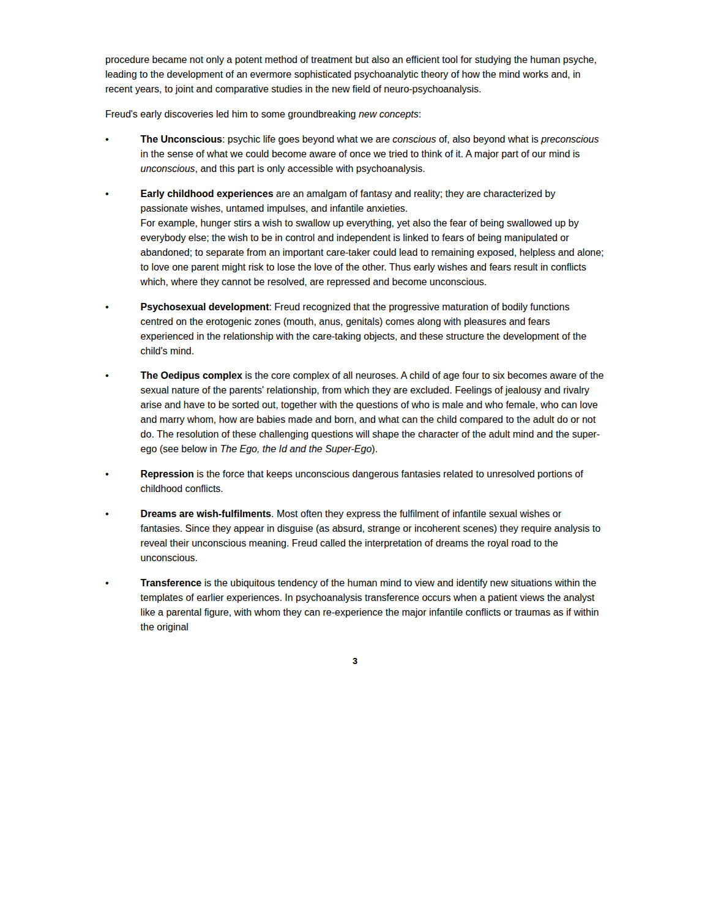procedure became not only a potent method of treatment but also an efficient tool for studying the human psyche, leading to the development of an evermore sophisticated psychoanalytic theory of how the mind works and, in recent years, to joint and comparative studies in the new field of neuro-psychoanalysis.
Freud's early discoveries led him to some groundbreaking new concepts:
The Unconscious: psychic life goes beyond what we are conscious of, also beyond what is preconscious in the sense of what we could become aware of once we tried to think of it. A major part of our mind is unconscious, and this part is only accessible with psychoanalysis.
Early childhood experiences are an amalgam of fantasy and reality; they are characterized by passionate wishes, untamed impulses, and infantile anxieties.
For example, hunger stirs a wish to swallow up everything, yet also the fear of being swallowed up by everybody else; the wish to be in control and independent is linked to fears of being manipulated or abandoned; to separate from an important care-taker could lead to remaining exposed, helpless and alone; to love one parent might risk to lose the love of the other. Thus early wishes and fears result in conflicts which, where they cannot be resolved, are repressed and become unconscious.
Psychosexual development: Freud recognized that the progressive maturation of bodily functions centred on the erotogenic zones (mouth, anus, genitals) comes along with pleasures and fears experienced in the relationship with the care-taking objects, and these structure the development of the child's mind.
The Oedipus complex is the core complex of all neuroses. A child of age four to six becomes aware of the sexual nature of the parents' relationship, from which they are excluded. Feelings of jealousy and rivalry arise and have to be sorted out, together with the questions of who is male and who female, who can love and marry whom, how are babies made and born, and what can the child compared to the adult do or not do. The resolution of these challenging questions will shape the character of the adult mind and the super-ego (see below in The Ego, the Id and the Super-Ego).
Repression is the force that keeps unconscious dangerous fantasies related to unresolved portions of childhood conflicts.
Dreams are wish-fulfilments. Most often they express the fulfilment of infantile sexual wishes or fantasies. Since they appear in disguise (as absurd, strange or incoherent scenes) they require analysis to reveal their unconscious meaning. Freud called the interpretation of dreams the royal road to the unconscious.
Transference is the ubiquitous tendency of the human mind to view and identify new situations within the templates of earlier experiences. In psychoanalysis transference occurs when a patient views the analyst like a parental figure, with whom they can re-experience the major infantile conflicts or traumas as if within the original
3